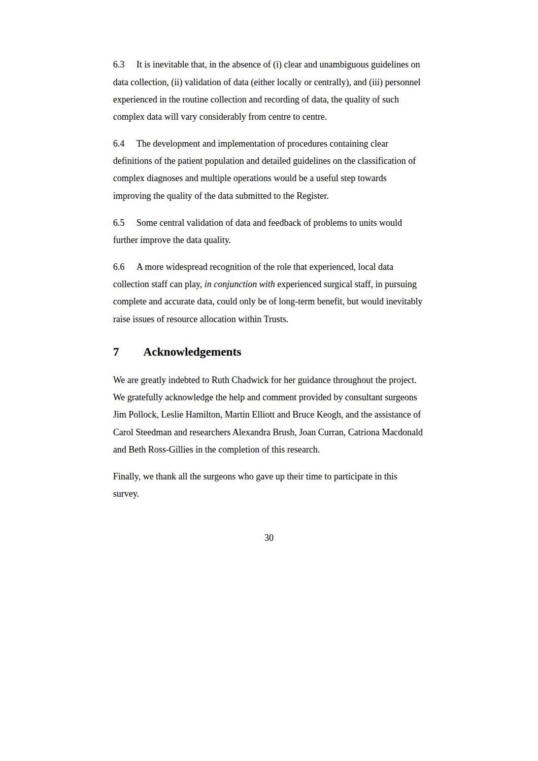6.3 It is inevitable that, in the absence of (i) clear and unambiguous guidelines on data collection, (ii) validation of data (either locally or centrally), and (iii) personnel experienced in the routine collection and recording of data, the quality of such complex data will vary considerably from centre to centre.
6.4 The development and implementation of procedures containing clear definitions of the patient population and detailed guidelines on the classification of complex diagnoses and multiple operations would be a useful step towards improving the quality of the data submitted to the Register.
6.5 Some central validation of data and feedback of problems to units would further improve the data quality.
6.6 A more widespread recognition of the role that experienced, local data collection staff can play, in conjunction with experienced surgical staff, in pursuing complete and accurate data, could only be of long-term benefit, but would inevitably raise issues of resource allocation within Trusts.
7 Acknowledgements
We are greatly indebted to Ruth Chadwick for her guidance throughout the project. We gratefully acknowledge the help and comment provided by consultant surgeons Jim Pollock, Leslie Hamilton, Martin Elliott and Bruce Keogh, and the assistance of Carol Steedman and researchers Alexandra Brush, Joan Curran, Catriona Macdonald and Beth Ross-Gillies in the completion of this research.
Finally, we thank all the surgeons who gave up their time to participate in this survey.
30